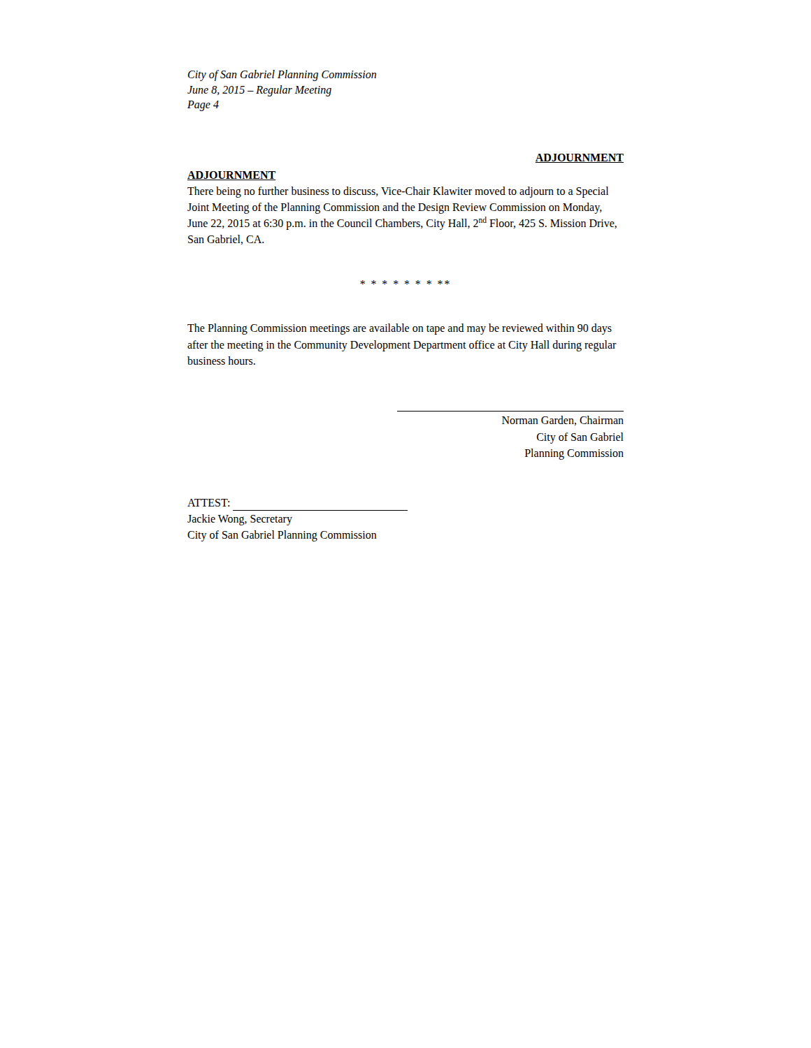City of San Gabriel Planning Commission
June 8, 2015 – Regular Meeting
Page 4
ADJOURNMENT
ADJOURNMENT
There being no further business to discuss, Vice-Chair Klawiter moved to adjourn to a Special Joint Meeting of the Planning Commission and the Design Review Commission on Monday, June 22, 2015 at 6:30 p.m. in the Council Chambers, City Hall, 2nd Floor, 425 S. Mission Drive, San Gabriel, CA.
* * * * * * * **
The Planning Commission meetings are available on tape and may be reviewed within 90 days after the meeting in the Community Development Department office at City Hall during regular business hours.
Norman Garden, Chairman
City of San Gabriel
Planning Commission
ATTEST:
Jackie Wong, Secretary
City of San Gabriel Planning Commission